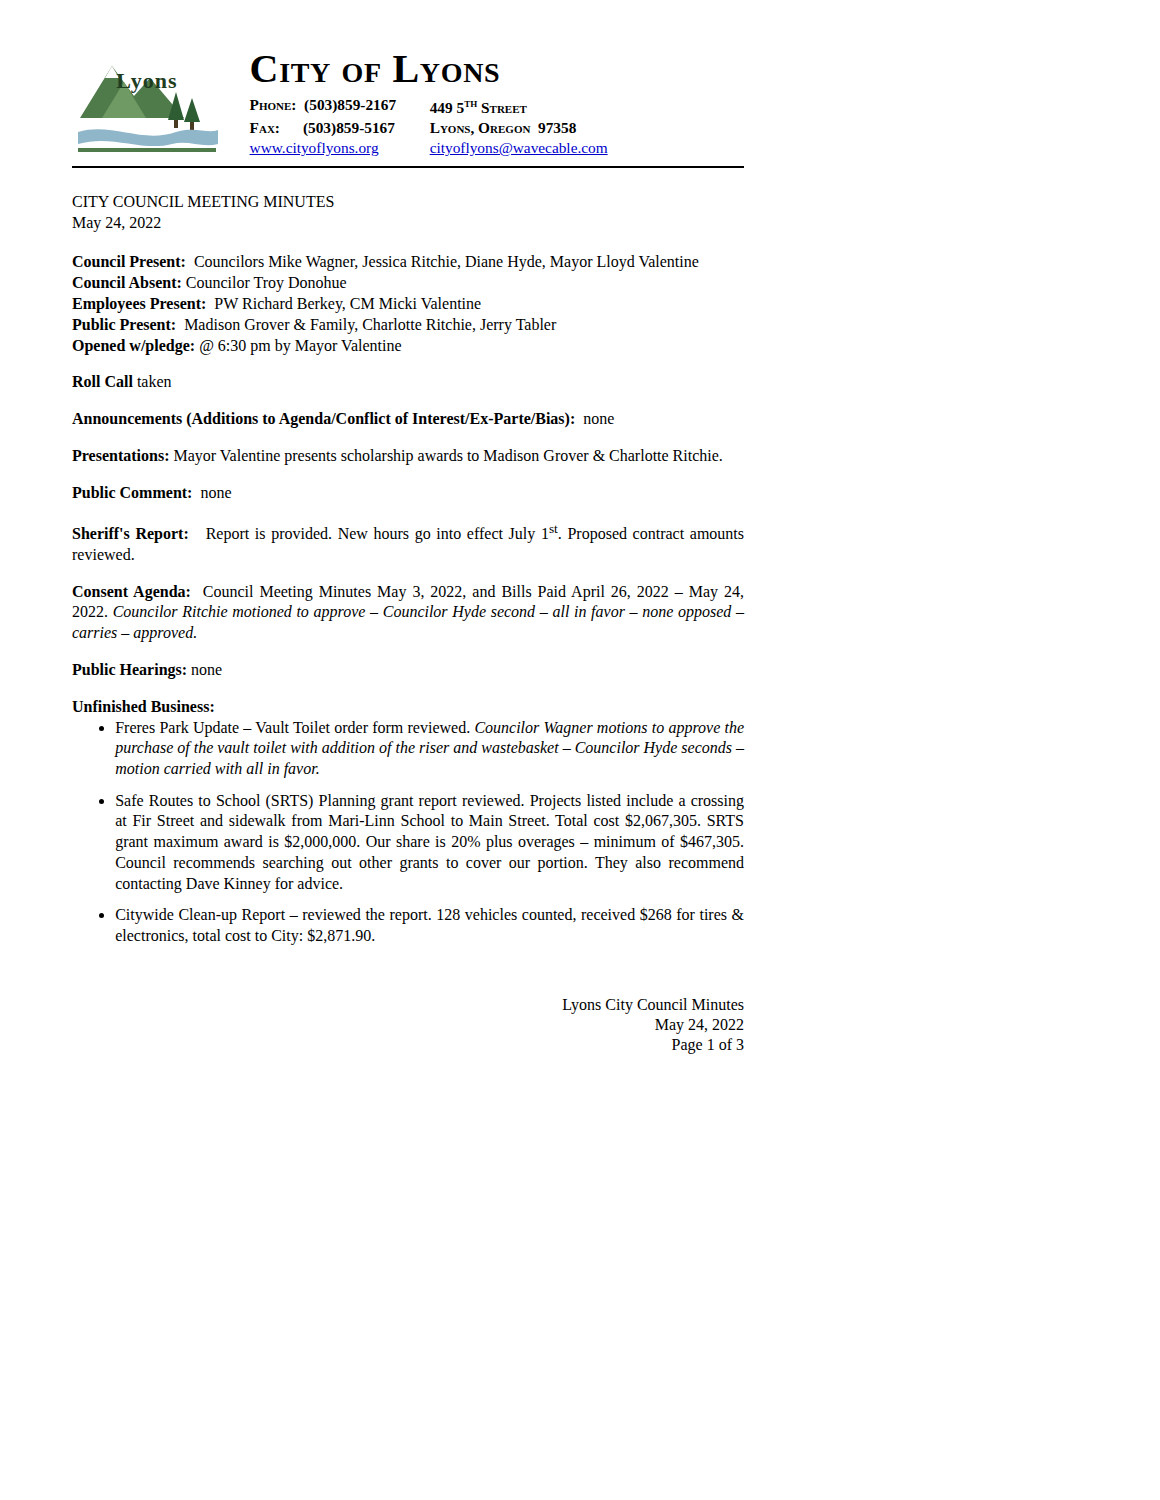Lyons
City of Lyons
| Phone: (503)859-2167 | 449 5 th Street |
| Fax: (503)859-5167 | Lyons, Oregon 97358 |
| www.cityoflyons.org | cityoflyons@wavecable.com |
CITY COUNCIL MEETING MINUTES
May 24, 2022
Council Present: Councilors Mike Wagner, Jessica Ritchie, Diane Hyde, Mayor Lloyd Valentine
Council Absent: Councilor Troy Donohue
Employees Present: PW Richard Berkey, CM Micki Valentine
Public Present: Madison Grover & Family, Charlotte Ritchie, Jerry Tabler
Opened w/pledge: @ 6:30 pm by Mayor Valentine
Roll Call taken
Announcements (Additions to Agenda/Conflict of Interest/Ex-Parte/Bias): none
Presentations: Mayor Valentine presents scholarship awards to Madison Grover & Charlotte Ritchie.
Public Comment: none
Sheriff's Report: Report is provided. New hours go into effect July 1st. Proposed contract amounts reviewed.
Consent Agenda: Council Meeting Minutes May 3, 2022, and Bills Paid April 26, 2022 – May 24, 2022. Councilor Ritchie motioned to approve – Councilor Hyde second – all in favor – none opposed – carries – approved.
Public Hearings: none
Unfinished Business:
Freres Park Update – Vault Toilet order form reviewed. Councilor Wagner motions to approve the purchase of the vault toilet with addition of the riser and wastebasket – Councilor Hyde seconds – motion carried with all in favor.
Safe Routes to School (SRTS) Planning grant report reviewed. Projects listed include a crossing at Fir Street and sidewalk from Mari-Linn School to Main Street. Total cost $2,067,305. SRTS grant maximum award is $2,000,000. Our share is 20% plus overages – minimum of $467,305. Council recommends searching out other grants to cover our portion. They also recommend contacting Dave Kinney for advice.
Citywide Clean-up Report – reviewed the report. 128 vehicles counted, received $268 for tires & electronics, total cost to City: $2,871.90.
Lyons City Council Minutes
May 24, 2022
Page 1 of 3